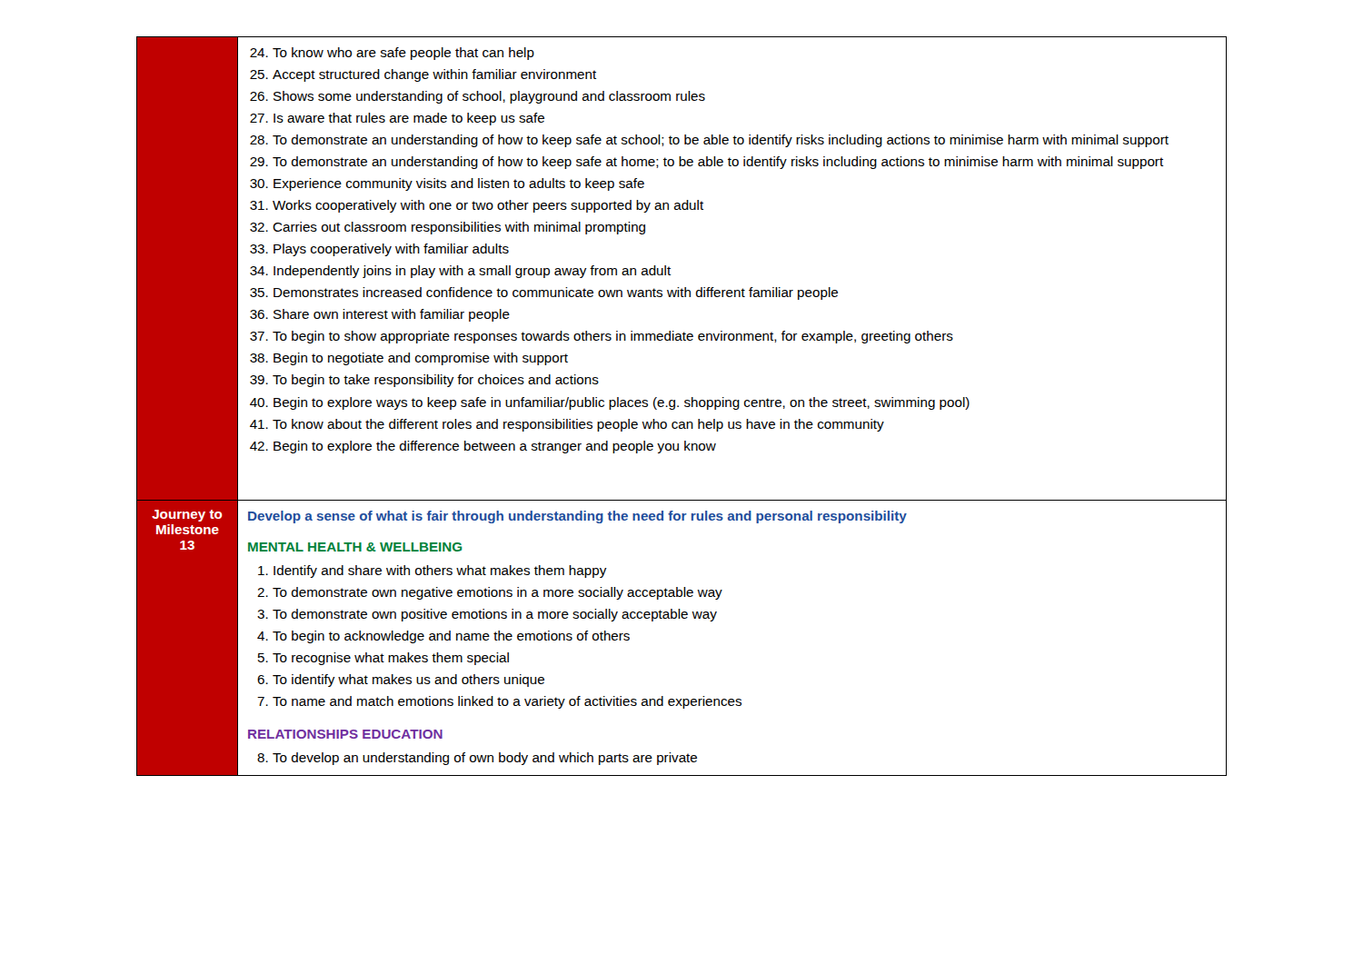| | To know who are safe people that can help Accept structured change within familiar environment Shows some understanding of school, playground and classroom rules Is aware that rules are made to keep us safe To demonstrate an understanding of how to keep safe at school; to be able to identify risks including actions to minimise harm with minimal support To demonstrate an understanding of how to keep safe at home; to be able to identify risks including actions to minimise harm with minimal support Experience community visits and listen to adults to keep safe Works cooperatively with one or two other peers supported by an adult Carries out classroom responsibilities with minimal prompting Plays cooperatively with familiar adults Independently joins in play with a small group away from an adult Demonstrates increased confidence to communicate own wants with different familiar people Share own interest with familiar people To begin to show appropriate responses towards others in immediate environment, for example, greeting others Begin to negotiate and compromise with support To begin to take responsibility for choices and actions Begin to explore ways to keep safe in unfamiliar/public places (e.g. shopping centre, on the street, swimming pool) To know about the different roles and responsibilities people who can help us have in the community Begin to explore the difference between a stranger and people you know |
| Journey to Milestone 13 | Develop a sense of what is fair through understanding the need for rules and personal responsibility MENTAL HEALTH & WELLBEING Identify and share with others what makes them happy To demonstrate own negative emotions in a more socially acceptable way To demonstrate own positive emotions in a more socially acceptable way To begin to acknowledge and name the emotions of others To recognise what makes them special To identify what makes us and others unique To name and match emotions linked to a variety of activities and experiences RELATIONSHIPS EDUCATION To develop an understanding of own body and which parts are private |